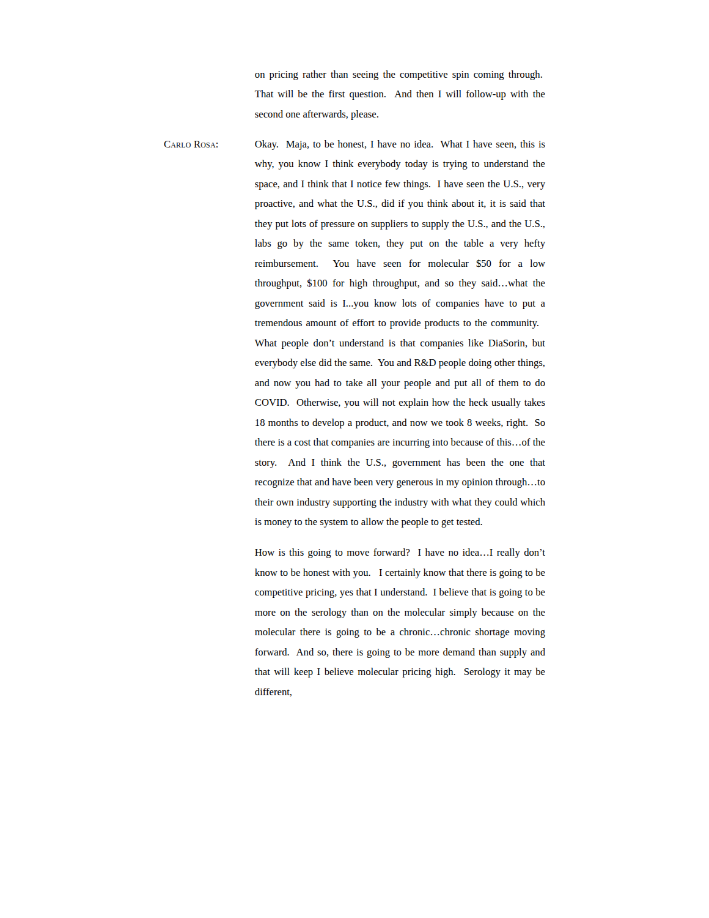on pricing rather than seeing the competitive spin coming through. That will be the first question. And then I will follow-up with the second one afterwards, please.
CARLO ROSA:
Okay. Maja, to be honest, I have no idea. What I have seen, this is why, you know I think everybody today is trying to understand the space, and I think that I notice few things. I have seen the U.S., very proactive, and what the U.S., did if you think about it, it is said that they put lots of pressure on suppliers to supply the U.S., and the U.S., labs go by the same token, they put on the table a very hefty reimbursement. You have seen for molecular $50 for a low throughput, $100 for high throughput, and so they said…what the government said is I...you know lots of companies have to put a tremendous amount of effort to provide products to the community. What people don’t understand is that companies like DiaSorin, but everybody else did the same. You and R&D people doing other things, and now you had to take all your people and put all of them to do COVID. Otherwise, you will not explain how the heck usually takes 18 months to develop a product, and now we took 8 weeks, right. So there is a cost that companies are incurring into because of this…of the story. And I think the U.S., government has been the one that recognize that and have been very generous in my opinion through…to their own industry supporting the industry with what they could which is money to the system to allow the people to get tested.
How is this going to move forward? I have no idea…I really don’t know to be honest with you. I certainly know that there is going to be competitive pricing, yes that I understand. I believe that is going to be more on the serology than on the molecular simply because on the molecular there is going to be a chronic…chronic shortage moving forward. And so, there is going to be more demand than supply and that will keep I believe molecular pricing high. Serology it may be different,